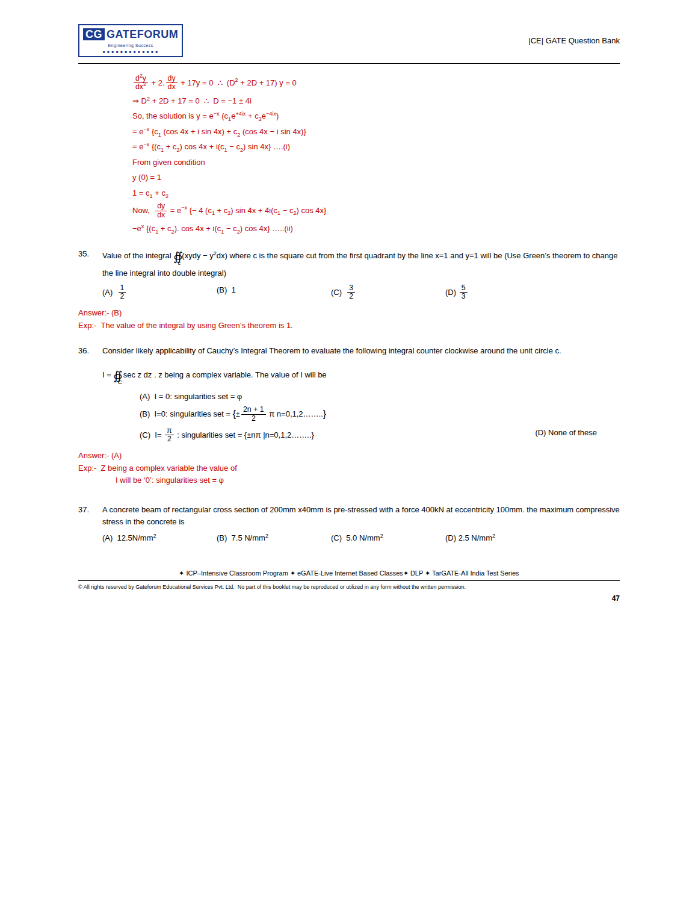CGGATEFORUM Engineering Success ■ ■ ■ ■ ■ ■ ■ ■ ■ ■ ■ ■ ■
|CE| GATE Question Bank
d2y dx2 + 2.dy dx + 17y = 0 ∴ (D2 + 2D + 17) y = 0
⇒ D2 + 2D + 17 = 0 ∴ D = −1 ± 4i
So, the solution is y = e−x (c1e+4ix + c2e−4ix)
= e−x {c1 (cos 4x + i sin 4x) + c2 (cos 4x − i sin 4x)}
= e−x {(c1 + c2) cos 4x + i(c1 − c2) sin 4x} ….(i)
From given condition
y (0) = 1
1 = c1 + c2
Now, dy dx = e−x {− 4 (c1 + c2) sin 4x + 4i(c1 − c2) cos 4x}
−ex {(c1 + c2). cos 4x + i(c1 − c2) cos 4x} …..(ii)
35.
Value of the integral ∯c(xydy − y2dx) where c is the square cut from the first quadrant by the line x=1 and y=1 will be (Use Green’s theorem to change the line integral into double integral)
(A) 12
(B) 1
(C) 32
(D) 53
Answer:- (B)
Exp:- The value of the integral by using Green’s theorem is 1.
36.
Consider likely applicability of Cauchy’s Integral Theorem to evaluate the following integral counter clockwise around the unit circle c.
I = ∯Csec z dz . z being a complex variable. The value of I will be
(A) I = 0: singularities set = φ
(B) I=0: singularities set = {±2n + 12 π n=0,1,2……..}
(C) I= π 2 : singularities set = {±nπ |n=0,1,2……..}
(D) None of these
Answer:- (A)
Exp:- Z being a complex variable the value of
I will be ‘0’: singularities set = φ
37.
A concrete beam of rectangular cross section of 200mm x40mm is pre-stressed with a force 400kN at eccentricity 100mm. the maximum compressive stress in the concrete is
(A) 12.5N/mm2
(B) 7.5 N/mm2
(C) 5.0 N/mm2
(D) 2.5 N/mm2
✦ ICP–Intensive Classroom Program ✦ eGATE-Live Internet Based Classes✦ DLP ✦ TarGATE-All India Test Series
© All rights reserved by Gateforum Educational Services Pvt. Ltd. No part of this booklet may be reproduced or utilized in any form without the written permission.
47